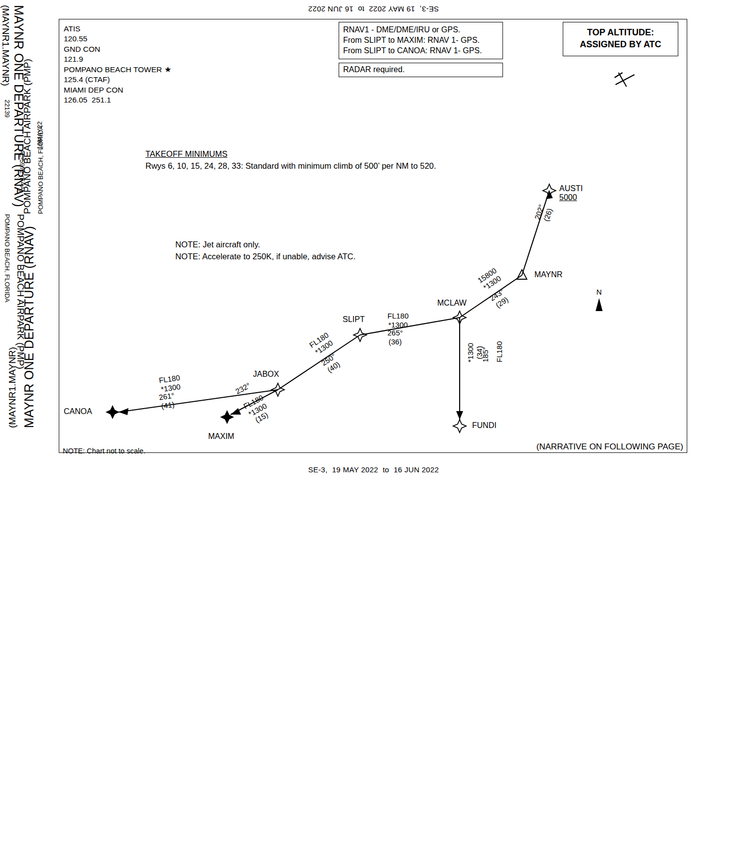SE-3, 19 MAY 2022 to 16 JUN 2022
SE-3, 19 MAY 2022 to 16 JUN 2022
(MAYNR1.MAYNR)
MAYNR ONE DEPARTURE (RNAV)
19MAY22
POMPANO BEACH AIRPARK (PMP)
POMPANO BEACH, FLORIDA
(MAYNR1.MAYNR)
MAYNR ONE DEPARTURE (RNAV)
22139
AL-5972 (FAA)
POMPANO BEACH AIRPARK (PMP)
POMPANO BEACH, FLORIDA
ATIS
120.55
GND CON
121.9
POMPANO BEACH TOWER ★
125.4 (CTAF)
MIAMI DEP CON
126.05 251.1
RNAV1 - DME/DME/IRU or GPS.
From SLIPT to MAXIM: RNAV 1- GPS.
From SLIPT to CANOA: RNAV 1- GPS.
RADAR required.
TOP ALTITUDE:
ASSIGNED BY ATC
TAKEOFF MINIMUMS
Rwys 6, 10, 15, 24, 28, 33: Standard with minimum climb of 500’ per NM to 520.
NOTE: Jet aircraft only.
NOTE: Accelerate to 250K, if unable, advise ATC.
N
(NARRATIVE ON FOLLOWING PAGE)
NOTE: Chart not to scale.
AUSTI
5000
MAYNR
MCLAW
SLIPT
JABOX
FUNDI
CANOA
MAXIM
202°
(26)
15800
*1300
243°
(29)
FL180
*1300
265°
(36)
FL180
*1300
250°
(40)
FL180
*1300
261°
(41)
232°
FL180
*1300
(15)
*1300
(34)
185°
FL180